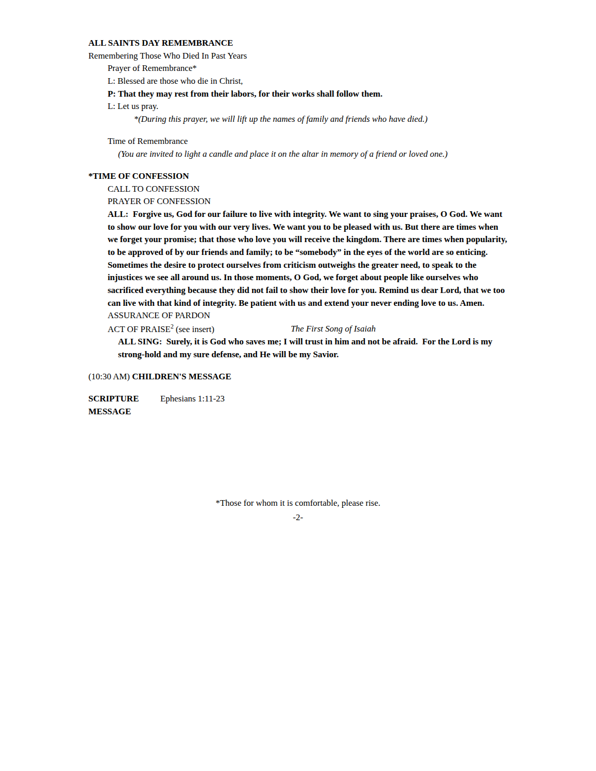All Saints Day Remembrance
Remembering Those Who Died In Past Years
Prayer of Remembrance*
L: Blessed are those who die in Christ,
P: That they may rest from their labors, for their works shall follow them.
L: Let us pray.
*(During this prayer, we will lift up the names of family and friends who have died.)
Time of Remembrance
(You are invited to light a candle and place it on the altar in memory of a friend or loved one.)
*Time of Confession
CALL TO CONFESSION
PRAYER OF CONFESSION
ALL: Forgive us, God for our failure to live with integrity. We want to sing your praises, O God. We want to show our love for you with our very lives. We want you to be pleased with us. But there are times when we forget your promise; that those who love you will receive the kingdom. There are times when popularity, to be approved of by our friends and family; to be “somebody” in the eyes of the world are so enticing. Sometimes the desire to protect ourselves from criticism outweighs the greater need, to speak to the injustices we see all around us. In those moments, O God, we forget about people like ourselves who sacrificed everything because they did not fail to show their love for you. Remind us dear Lord, that we too can live with that kind of integrity. Be patient with us and extend your never ending love to us. Amen.
ASSURANCE OF PARDON
ACT OF PRAISE2 (see insert) The First Song of Isaiah
ALL SING: Surely, it is God who saves me; I will trust in him and not be afraid. For the Lord is my strong-hold and my sure defense, and He will be my Savior.
(10:30 AM) CHILDREN'S MESSAGE
SCRIPTURE Ephesians 1:11-23
MESSAGE
*Those for whom it is comfortable, please rise.
-2-